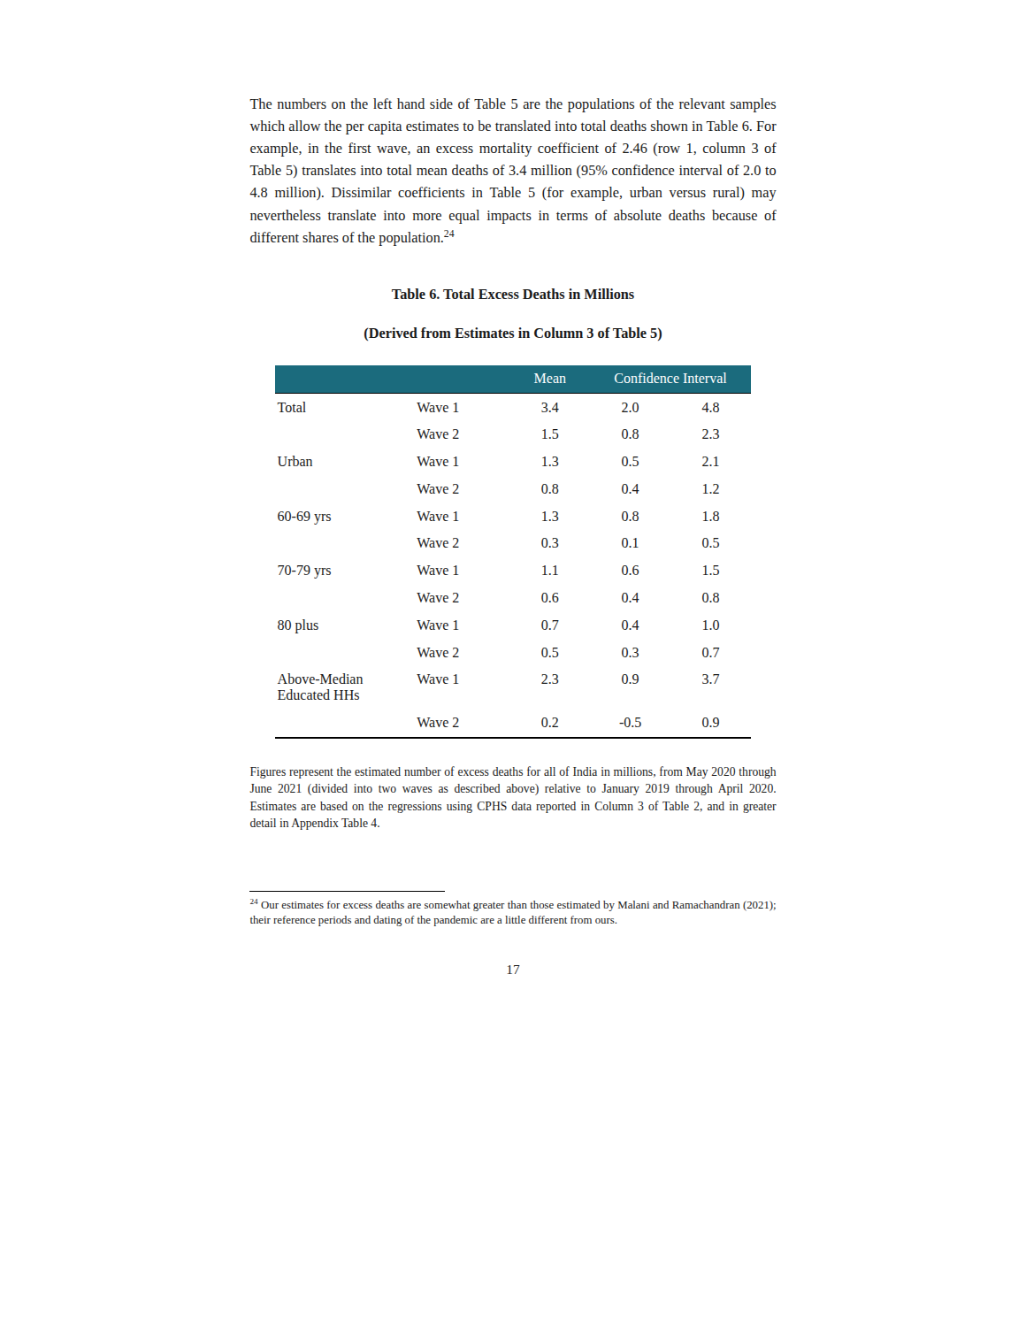The numbers on the left hand side of Table 5 are the populations of the relevant samples which allow the per capita estimates to be translated into total deaths shown in Table 6. For example, in the first wave, an excess mortality coefficient of 2.46 (row 1, column 3 of Table 5) translates into total mean deaths of 3.4 million (95% confidence interval of 2.0 to 4.8 million). Dissimilar coefficients in Table 5 (for example, urban versus rural) may nevertheless translate into more equal impacts in terms of absolute deaths because of different shares of the population.24
Table 6. Total Excess Deaths in Millions
(Derived from Estimates in Column 3 of Table 5)
| | | Mean | Confidence Interval |
| --- | --- | --- | --- |
| Total | Wave 1 | 3.4 | 2.0 | 4.8 |
| | Wave 2 | 1.5 | 0.8 | 2.3 |
| Urban | Wave 1 | 1.3 | 0.5 | 2.1 |
| | Wave 2 | 0.8 | 0.4 | 1.2 |
| 60-69 yrs | Wave 1 | 1.3 | 0.8 | 1.8 |
| | Wave 2 | 0.3 | 0.1 | 0.5 |
| 70-79 yrs | Wave 1 | 1.1 | 0.6 | 1.5 |
| | Wave 2 | 0.6 | 0.4 | 0.8 |
| 80 plus | Wave 1 | 0.7 | 0.4 | 1.0 |
| | Wave 2 | 0.5 | 0.3 | 0.7 |
| Above-Median Educated HHs | Wave 1 | 2.3 | 0.9 | 3.7 |
| | Wave 2 | 0.2 | -0.5 | 0.9 |
Figures represent the estimated number of excess deaths for all of India in millions, from May 2020 through June 2021 (divided into two waves as described above) relative to January 2019 through April 2020. Estimates are based on the regressions using CPHS data reported in Column 3 of Table 2, and in greater detail in Appendix Table 4.
24 Our estimates for excess deaths are somewhat greater than those estimated by Malani and Ramachandran (2021); their reference periods and dating of the pandemic are a little different from ours.
17